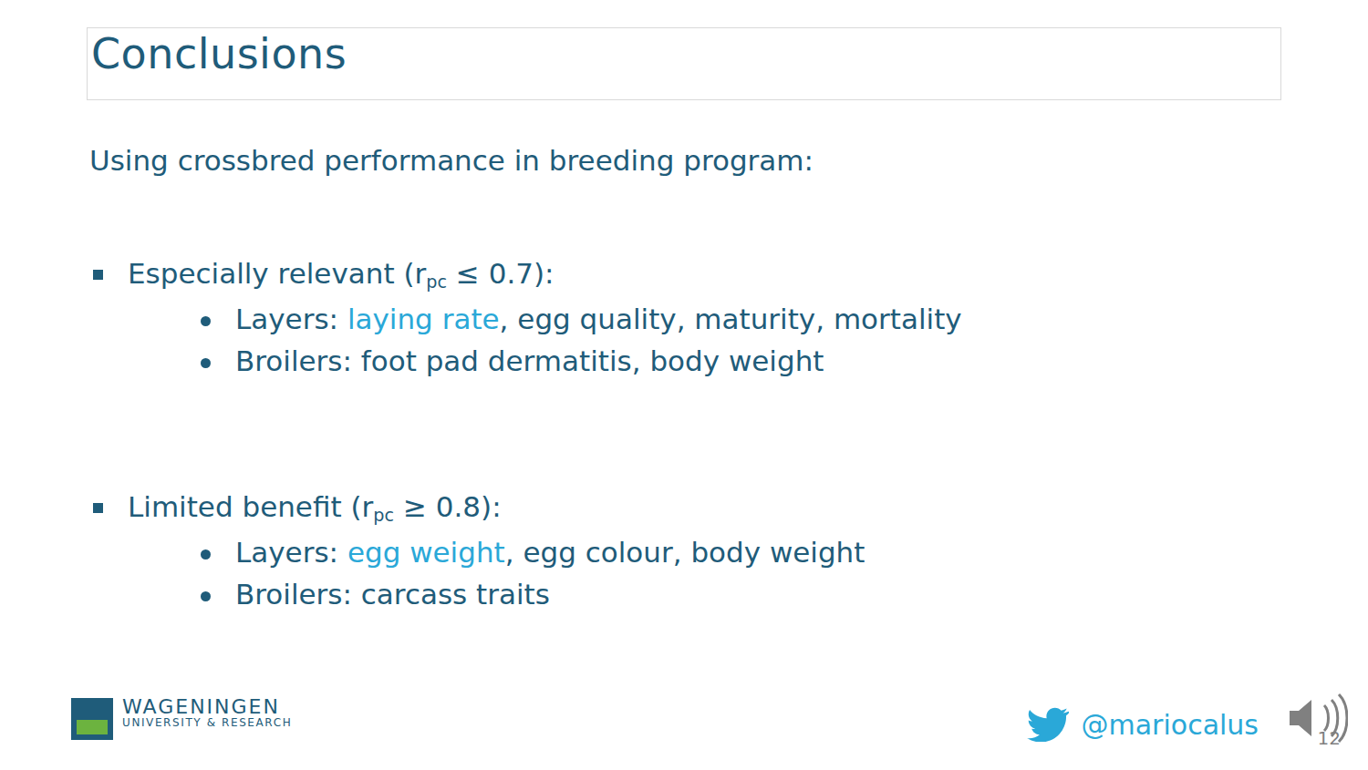Conclusions
Using crossbred performance in breeding program:
Especially relevant (rpc ≤ 0.7):
Layers: laying rate, egg quality, maturity, mortality
Broilers: foot pad dermatitis, body weight
Limited benefit (rpc ≥ 0.8):
Layers: egg weight, egg colour, body weight
Broilers: carcass traits
WAGENINGEN
UNIVERSITY & RESEARCH
@mariocalus
12